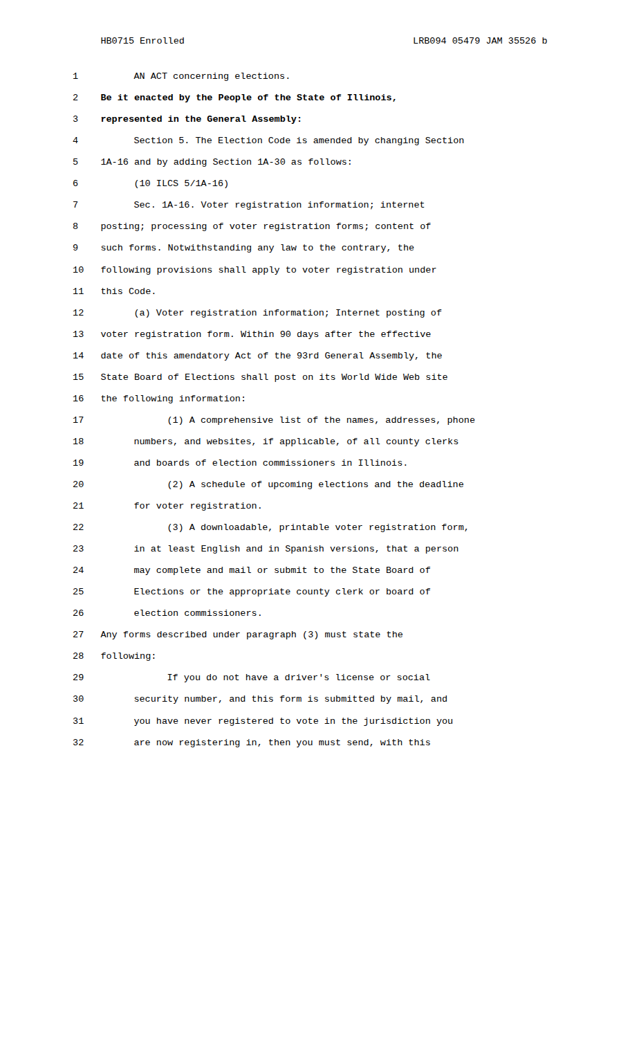HB0715 Enrolled LRB094 05479 JAM 35526 b
| 1 | AN ACT concerning elections. |
| 2 | Be it enacted by the People of the State of Illinois, |
| 3 | represented in the General Assembly: |
| 4 | Section 5. The Election Code is amended by changing Section |
| 5 | 1A-16 and by adding Section 1A-30 as follows: |
| 6 | (10 ILCS 5/1A-16) |
| 7 | Sec. 1A-16. Voter registration information; internet |
| 8 | posting; processing of voter registration forms; content of |
| 9 | such forms. Notwithstanding any law to the contrary, the |
| 10 | following provisions shall apply to voter registration under |
| 11 | this Code. |
| 12 | (a) Voter registration information; Internet posting of |
| 13 | voter registration form. Within 90 days after the effective |
| 14 | date of this amendatory Act of the 93rd General Assembly, the |
| 15 | State Board of Elections shall post on its World Wide Web site |
| 16 | the following information: |
| 17 | (1) A comprehensive list of the names, addresses, phone |
| 18 | numbers, and websites, if applicable, of all county clerks |
| 19 | and boards of election commissioners in Illinois. |
| 20 | (2) A schedule of upcoming elections and the deadline |
| 21 | for voter registration. |
| 22 | (3) A downloadable, printable voter registration form, |
| 23 | in at least English and in Spanish versions, that a person |
| 24 | may complete and mail or submit to the State Board of |
| 25 | Elections or the appropriate county clerk or board of |
| 26 | election commissioners. |
| 27 | Any forms described under paragraph (3) must state the |
| 28 | following: |
| 29 | If you do not have a driver's license or social |
| 30 | security number, and this form is submitted by mail, and |
| 31 | you have never registered to vote in the jurisdiction you |
| 32 | are now registering in, then you must send, with this |